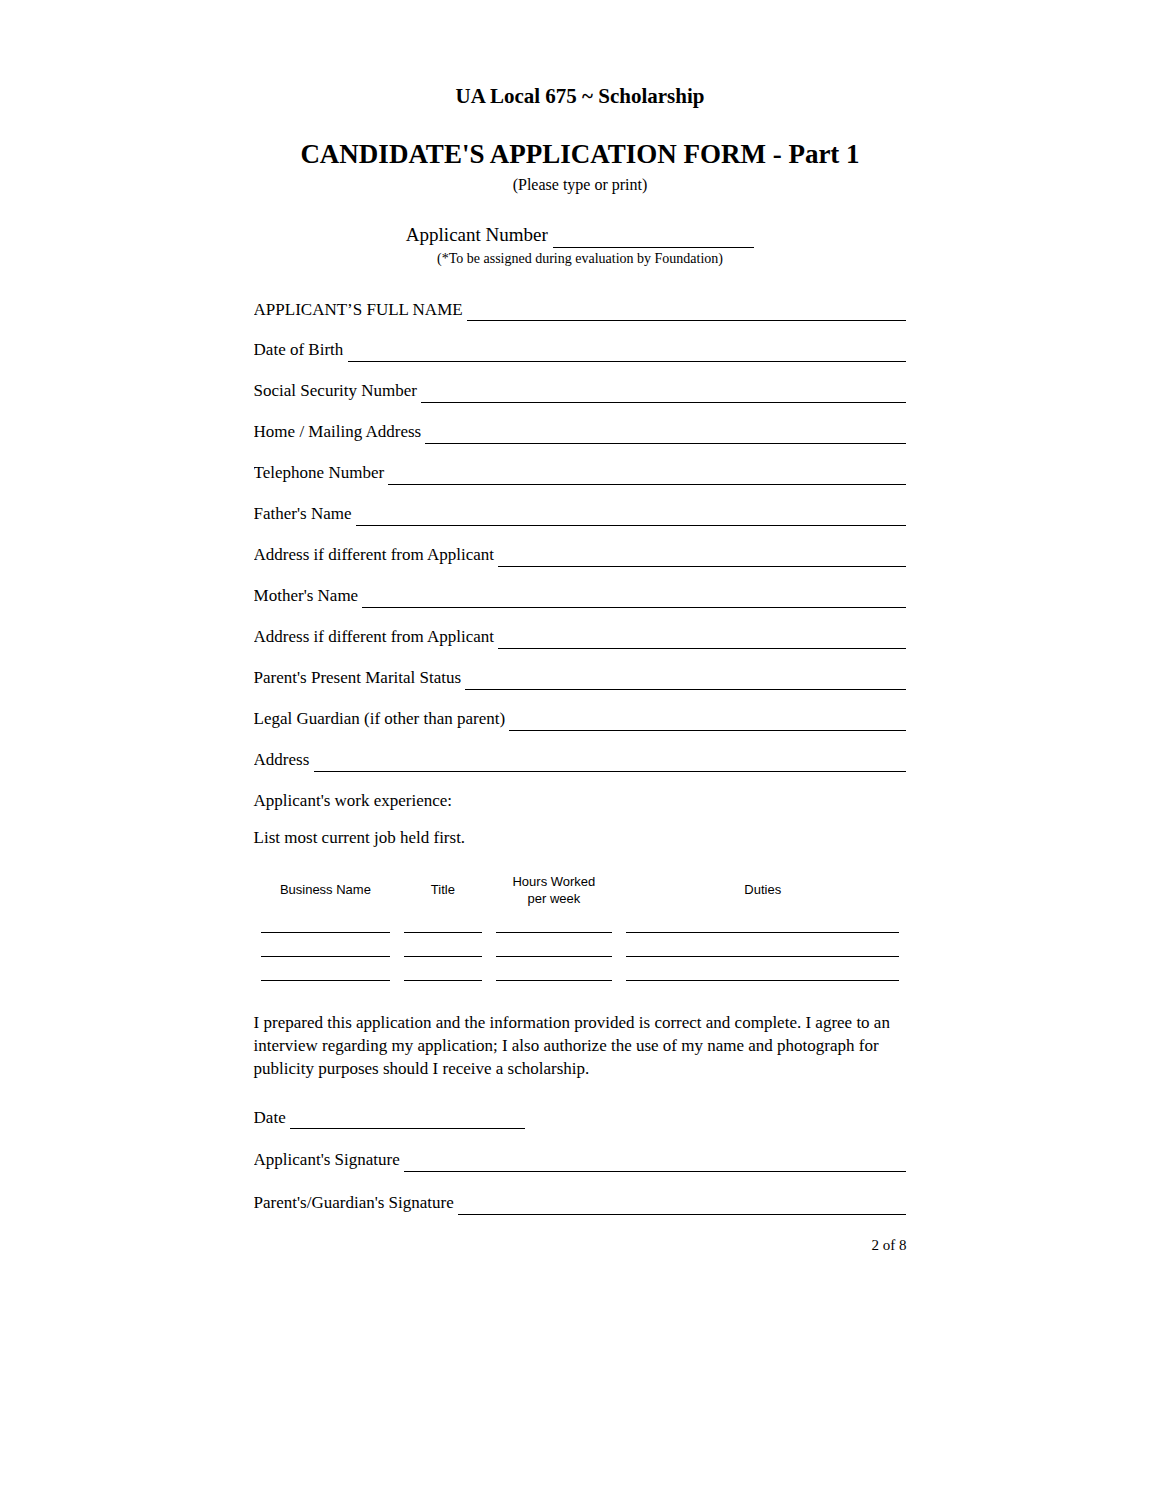UA Local 675 ~ Scholarship
CANDIDATE'S APPLICATION FORM - Part 1
(Please type or print)
Applicant Number
(*To be assigned during evaluation by Foundation)
APPLICANT’S FULL NAME
Date of Birth
Social Security Number
Home / Mailing Address
Telephone Number
Father's Name
Address if different from Applicant
Mother's Name
Address if different from Applicant
Parent's Present Marital Status
Legal Guardian (if other than parent)
Address
Applicant's work experience:
List most current job held first.
| Business Name | Title | Hours Worked per week | Duties |
| --- | --- | --- | --- |
I prepared this application and the information provided is correct and complete. I agree to an interview regarding my application; I also authorize the use of my name and photograph for publicity purposes should I receive a scholarship.
Date
Applicant's Signature
Parent's/Guardian's Signature
2 of 8